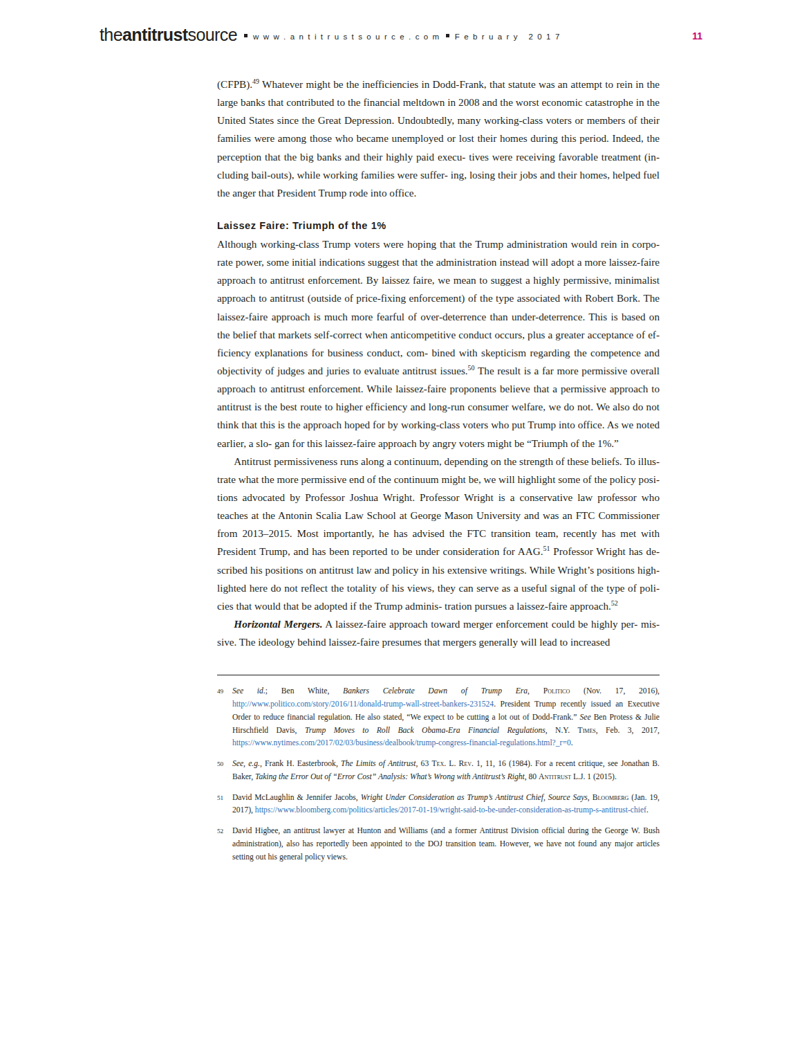the antitrust source
w w w . a n t i t r u s t s o u r c e . c o m F e b r u a r y 2 0 1 7
11
(CFPB).49 Whatever might be the inefficiencies in Dodd-Frank, that statute was an attempt to rein in the large banks that contributed to the financial meltdown in 2008 and the worst economic catastrophe in the United States since the Great Depression. Undoubtedly, many working-class voters or members of their families were among those who became unemployed or lost their homes during this period. Indeed, the perception that the big banks and their highly paid execu- tives were receiving favorable treatment (including bail-outs), while working families were suffer- ing, losing their jobs and their homes, helped fuel the anger that President Trump rode into office.
Laissez Faire: Triumph of the 1%
Although working-class Trump voters were hoping that the Trump administration would rein in corporate power, some initial indications suggest that the administration instead will adopt a more laissez-faire approach to antitrust enforcement. By laissez faire, we mean to suggest a highly permissive, minimalist approach to antitrust (outside of price-fixing enforcement) of the type associated with Robert Bork. The laissez-faire approach is much more fearful of over-deterrence than under-deterrence. This is based on the belief that markets self-correct when anticompetitive conduct occurs, plus a greater acceptance of efficiency explanations for business conduct, com- bined with skepticism regarding the competence and objectivity of judges and juries to evaluate antitrust issues.50 The result is a far more permissive overall approach to antitrust enforcement. While laissez-faire proponents believe that a permissive approach to antitrust is the best route to higher efficiency and long-run consumer welfare, we do not. We also do not think that this is the approach hoped for by working-class voters who put Trump into office. As we noted earlier, a slo- gan for this laissez-faire approach by angry voters might be “Triumph of the 1%.”
Antitrust permissiveness runs along a continuum, depending on the strength of these beliefs. To illustrate what the more permissive end of the continuum might be, we will highlight some of the policy positions advocated by Professor Joshua Wright. Professor Wright is a conservative law professor who teaches at the Antonin Scalia Law School at George Mason University and was an FTC Commissioner from 2013–2015. Most importantly, he has advised the FTC transition team, recently has met with President Trump, and has been reported to be under consideration for AAG.51 Professor Wright has described his positions on antitrust law and policy in his extensive writings. While Wright’s positions highlighted here do not reflect the totality of his views, they can serve as a useful signal of the type of policies that would that be adopted if the Trump adminis- tration pursues a laissez-faire approach.52
Horizontal Mergers. A laissez-faire approach toward merger enforcement could be highly per- missive. The ideology behind laissez-faire presumes that mergers generally will lead to increased
49
See id.; Ben White, Bankers Celebrate Dawn of Trump Era, Politico (Nov. 17, 2016), http://www.politico.com/story/2016/11/donald-trump-wall-street-bankers-231524. President Trump recently issued an Executive Order to reduce financial regulation. He also stated, “We expect to be cutting a lot out of Dodd-Frank.” See Ben Protess & Julie Hirschfield Davis, Trump Moves to Roll Back Obama-Era Financial Regulations, N.Y. Times, Feb. 3, 2017, https://www.nytimes.com/2017/02/03/business/dealbook/trump-congress-financial-regulations.html?_r=0.
50
See, e.g., Frank H. Easterbrook, The Limits of Antitrust, 63 Tex. L. Rev. 1, 11, 16 (1984). For a recent critique, see Jonathan B. Baker, Taking the Error Out of “Error Cost” Analysis: What’s Wrong with Antitrust’s Right, 80 Antitrust L.J. 1 (2015).
51
David McLaughlin & Jennifer Jacobs, Wright Under Consideration as Trump’s Antitrust Chief, Source Says, Bloomberg (Jan. 19, 2017), https://www.bloomberg.com/politics/articles/2017-01-19/wright-said-to-be-under-consideration-as-trump-s-antitrust-chief.
52
David Higbee, an antitrust lawyer at Hunton and Williams (and a former Antitrust Division official during the George W. Bush administration), also has reportedly been appointed to the DOJ transition team. However, we have not found any major articles setting out his general policy views.